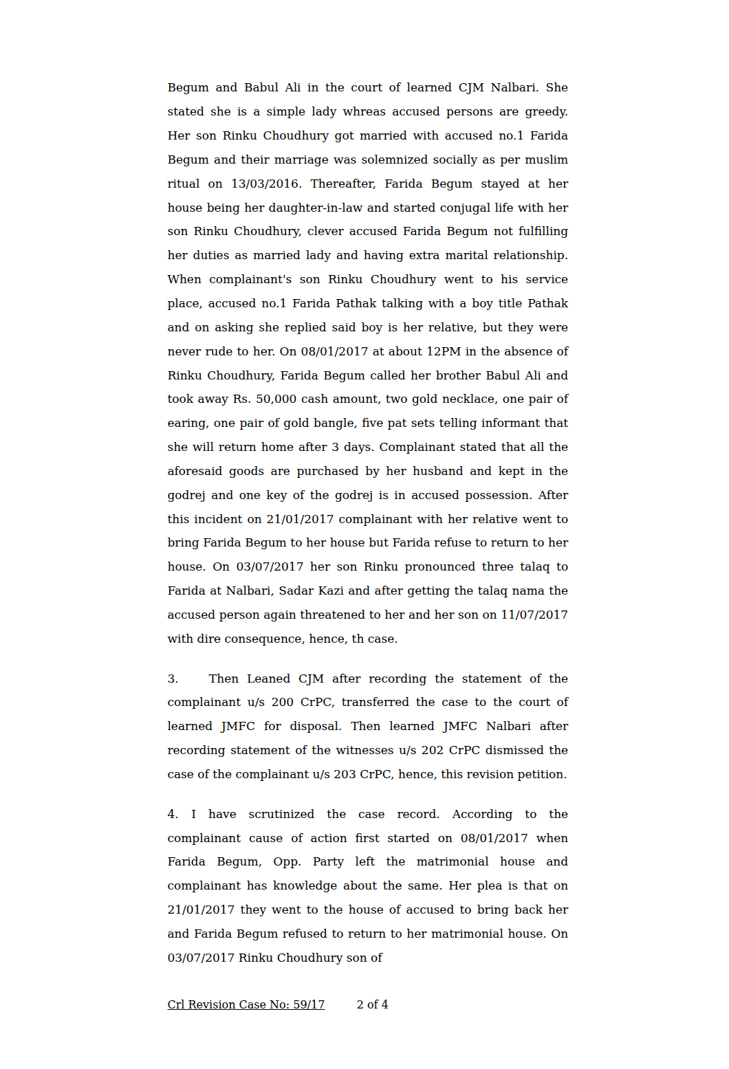Begum and Babul Ali in the court of learned CJM Nalbari. She stated she is a simple lady whreas accused persons are greedy. Her son Rinku Choudhury got married with accused no.1 Farida Begum and their marriage was solemnized socially as per muslim ritual on 13/03/2016. Thereafter, Farida Begum stayed at her house being her daughter-in-law and started conjugal life with her son Rinku Choudhury, clever accused Farida Begum not fulfilling her duties as married lady and having extra marital relationship. When complainant's son Rinku Choudhury went to his service place, accused no.1 Farida Pathak talking with a boy title Pathak and on asking she replied said boy is her relative, but they were never rude to her. On 08/01/2017 at about 12PM in the absence of Rinku Choudhury, Farida Begum called her brother Babul Ali and took away Rs. 50,000 cash amount, two gold necklace, one pair of earing, one pair of gold bangle, five pat sets telling informant that she will return home after 3 days. Complainant stated that all the aforesaid goods are purchased by her husband and kept in the godrej and one key of the godrej is in accused possession. After this incident on 21/01/2017 complainant with her relative went to bring Farida Begum to her house but Farida refuse to return to her house. On 03/07/2017 her son Rinku pronounced three talaq to Farida at Nalbari, Sadar Kazi and after getting the talaq nama the accused person again threatened to her and her son on 11/07/2017 with dire consequence, hence, th case.
3. Then Leaned CJM after recording the statement of the complainant u/s 200 CrPC, transferred the case to the court of learned JMFC for disposal. Then learned JMFC Nalbari after recording statement of the witnesses u/s 202 CrPC dismissed the case of the complainant u/s 203 CrPC, hence, this revision petition.
4. I have scrutinized the case record. According to the complainant cause of action first started on 08/01/2017 when Farida Begum, Opp. Party left the matrimonial house and complainant has knowledge about the same. Her plea is that on 21/01/2017 they went to the house of accused to bring back her and Farida Begum refused to return to her matrimonial house. On 03/07/2017 Rinku Choudhury son of
Crl Revision Case No: 59/17 2 of 4